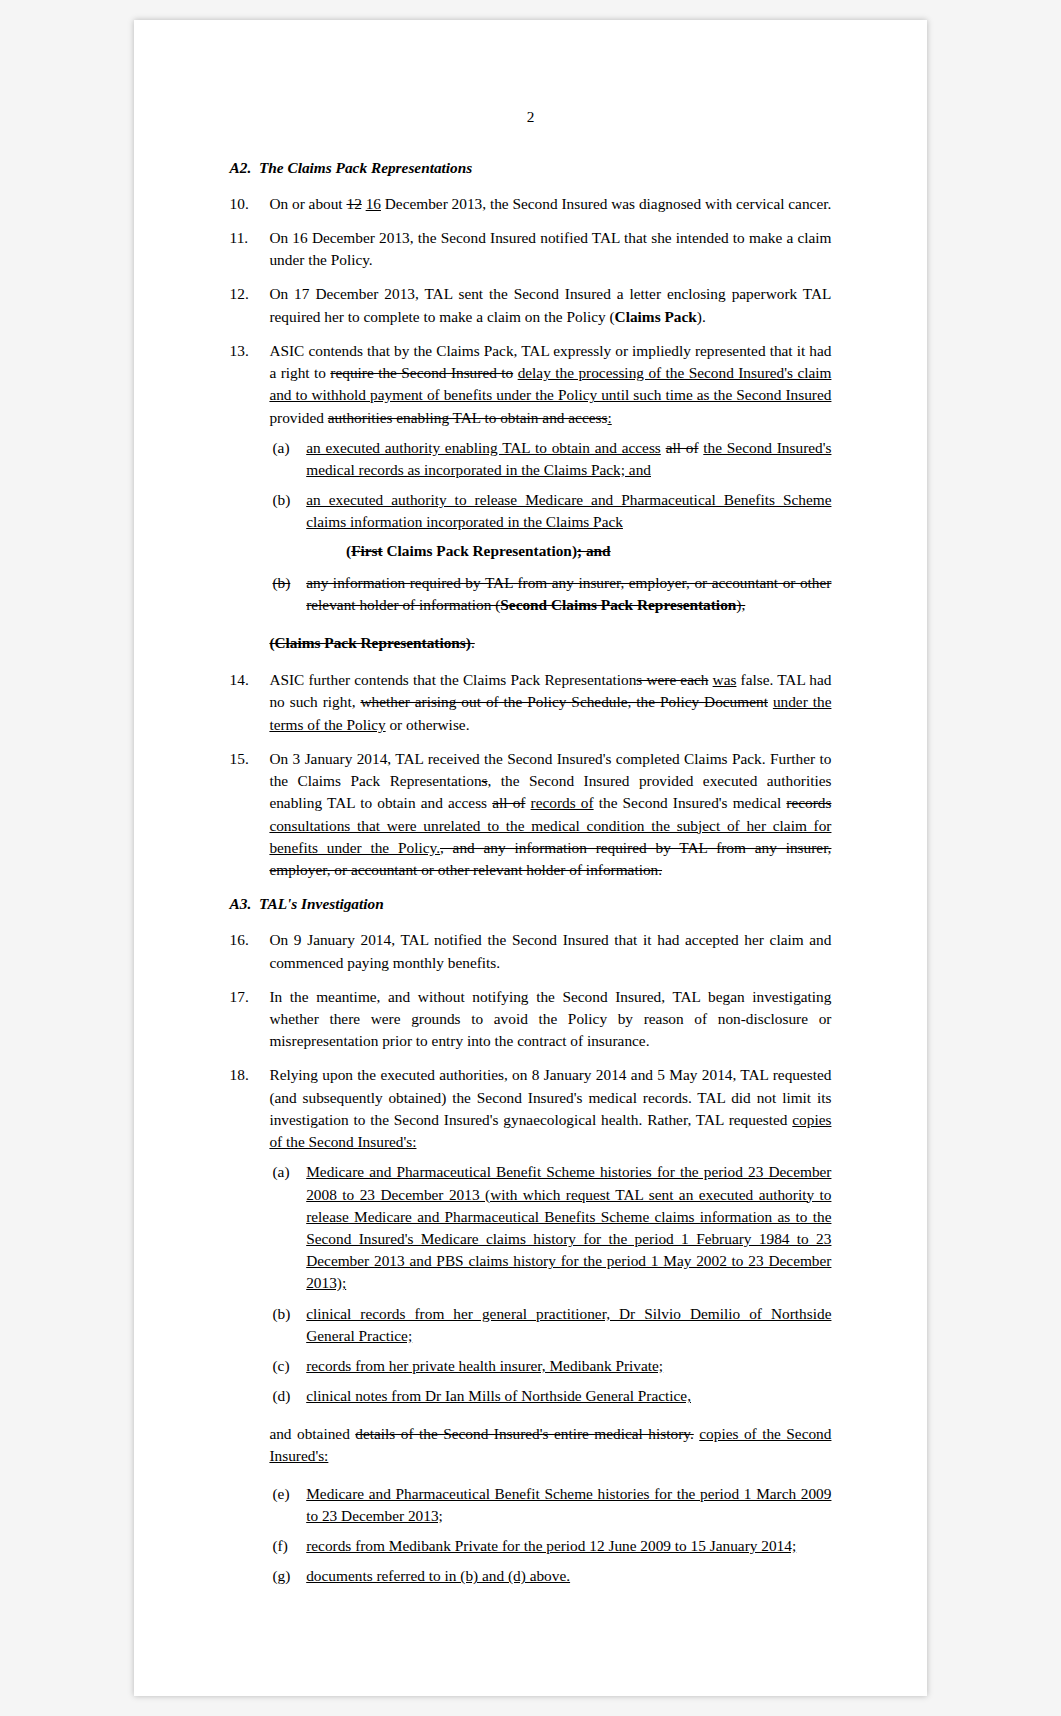2
A2. The Claims Pack Representations
10. On or about 12 16 December 2013, the Second Insured was diagnosed with cervical cancer.
11. On 16 December 2013, the Second Insured notified TAL that she intended to make a claim under the Policy.
12. On 17 December 2013, TAL sent the Second Insured a letter enclosing paperwork TAL required her to complete to make a claim on the Policy (Claims Pack).
13. ASIC contends that by the Claims Pack, TAL expressly or impliedly represented that it had a right to require the Second Insured to delay the processing of the Second Insured's claim and to withhold payment of benefits under the Policy until such time as the Second Insured provided authorities enabling TAL to obtain and access:
(a) an executed authority enabling TAL to obtain and access all of the Second Insured's medical records as incorporated in the Claims Pack; and
(b) an executed authority to release Medicare and Pharmaceutical Benefits Scheme claims information incorporated in the Claims Pack
(First Claims Pack Representation); and
(b) any information required by TAL from any insurer, employer, or accountant or other relevant holder of information (Second Claims Pack Representation),
(Claims Pack Representations).
14. ASIC further contends that the Claims Pack Representations were each was false. TAL had no such right, whether arising out of the Policy Schedule, the Policy Document under the terms of the Policy or otherwise.
15. On 3 January 2014, TAL received the Second Insured's completed Claims Pack. Further to the Claims Pack Representations, the Second Insured provided executed authorities enabling TAL to obtain and access all of records of the Second Insured's medical records consultations that were unrelated to the medical condition the subject of her claim for benefits under the Policy., and any information required by TAL from any insurer, employer, or accountant or other relevant holder of information.
A3. TAL's Investigation
16. On 9 January 2014, TAL notified the Second Insured that it had accepted her claim and commenced paying monthly benefits.
17. In the meantime, and without notifying the Second Insured, TAL began investigating whether there were grounds to avoid the Policy by reason of non-disclosure or misrepresentation prior to entry into the contract of insurance.
18. Relying upon the executed authorities, on 8 January 2014 and 5 May 2014, TAL requested (and subsequently obtained) the Second Insured's medical records. TAL did not limit its investigation to the Second Insured's gynaecological health. Rather, TAL requested copies of the Second Insured's:
(a) Medicare and Pharmaceutical Benefit Scheme histories for the period 23 December 2008 to 23 December 2013 (with which request TAL sent an executed authority to release Medicare and Pharmaceutical Benefits Scheme claims information as to the Second Insured's Medicare claims history for the period 1 February 1984 to 23 December 2013 and PBS claims history for the period 1 May 2002 to 23 December 2013);
(b) clinical records from her general practitioner, Dr Silvio Demilio of Northside General Practice;
(c) records from her private health insurer, Medibank Private;
(d) clinical notes from Dr Ian Mills of Northside General Practice,
and obtained details of the Second Insured's entire medical history. copies of the Second Insured's:
(e) Medicare and Pharmaceutical Benefit Scheme histories for the period 1 March 2009 to 23 December 2013;
(f) records from Medibank Private for the period 12 June 2009 to 15 January 2014;
(g) documents referred to in (b) and (d) above.